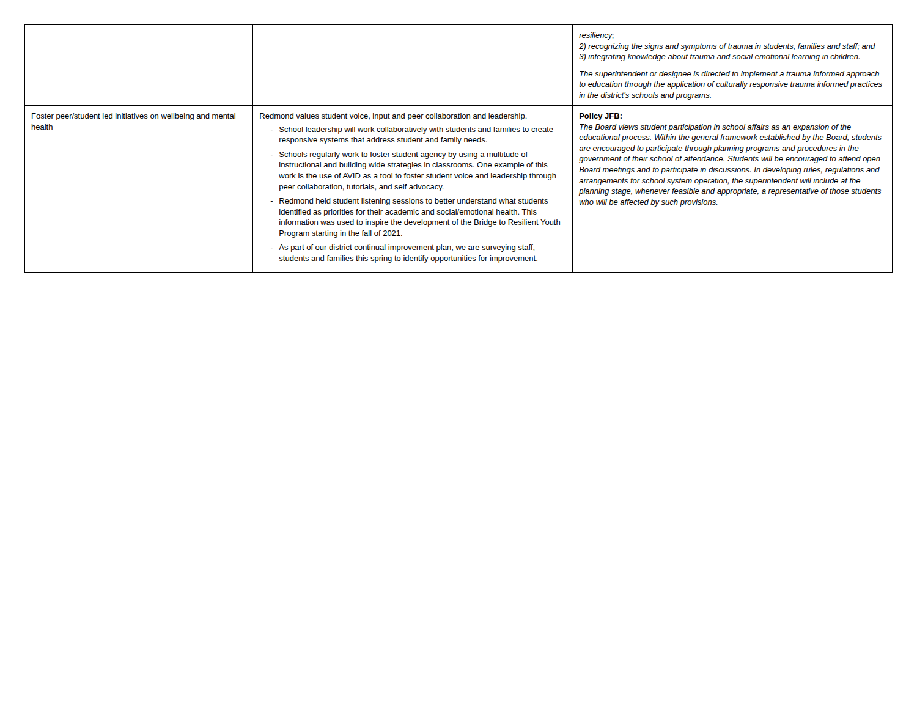| | | resiliency; 2) recognizing the signs and symptoms of trauma in students, families and staff; and 3) integrating knowledge about trauma and social emotional learning in children. The superintendent or designee is directed to implement a trauma informed approach to education through the application of culturally responsive trauma informed practices in the district's schools and programs. |
| Foster peer/student led initiatives on wellbeing and mental health | Redmond values student voice, input and peer collaboration and leadership. School leadership will work collaboratively with students and families to create responsive systems that address student and family needs. Schools regularly work to foster student agency by using a multitude of instructional and building wide strategies in classrooms. One example of this work is the use of AVID as a tool to foster student voice and leadership through peer collaboration, tutorials, and self advocacy. Redmond held student listening sessions to better understand what students identified as priorities for their academic and social/emotional health. This information was used to inspire the development of the Bridge to Resilient Youth Program starting in the fall of 2021. As part of our district continual improvement plan, we are surveying staff, students and families this spring to identify opportunities for improvement. | Policy JFB: The Board views student participation in school affairs as an expansion of the educational process. Within the general framework established by the Board, students are encouraged to participate through planning programs and procedures in the government of their school of attendance. Students will be encouraged to attend open Board meetings and to participate in discussions. In developing rules, regulations and arrangements for school system operation, the superintendent will include at the planning stage, whenever feasible and appropriate, a representative of those students who will be affected by such provisions. |